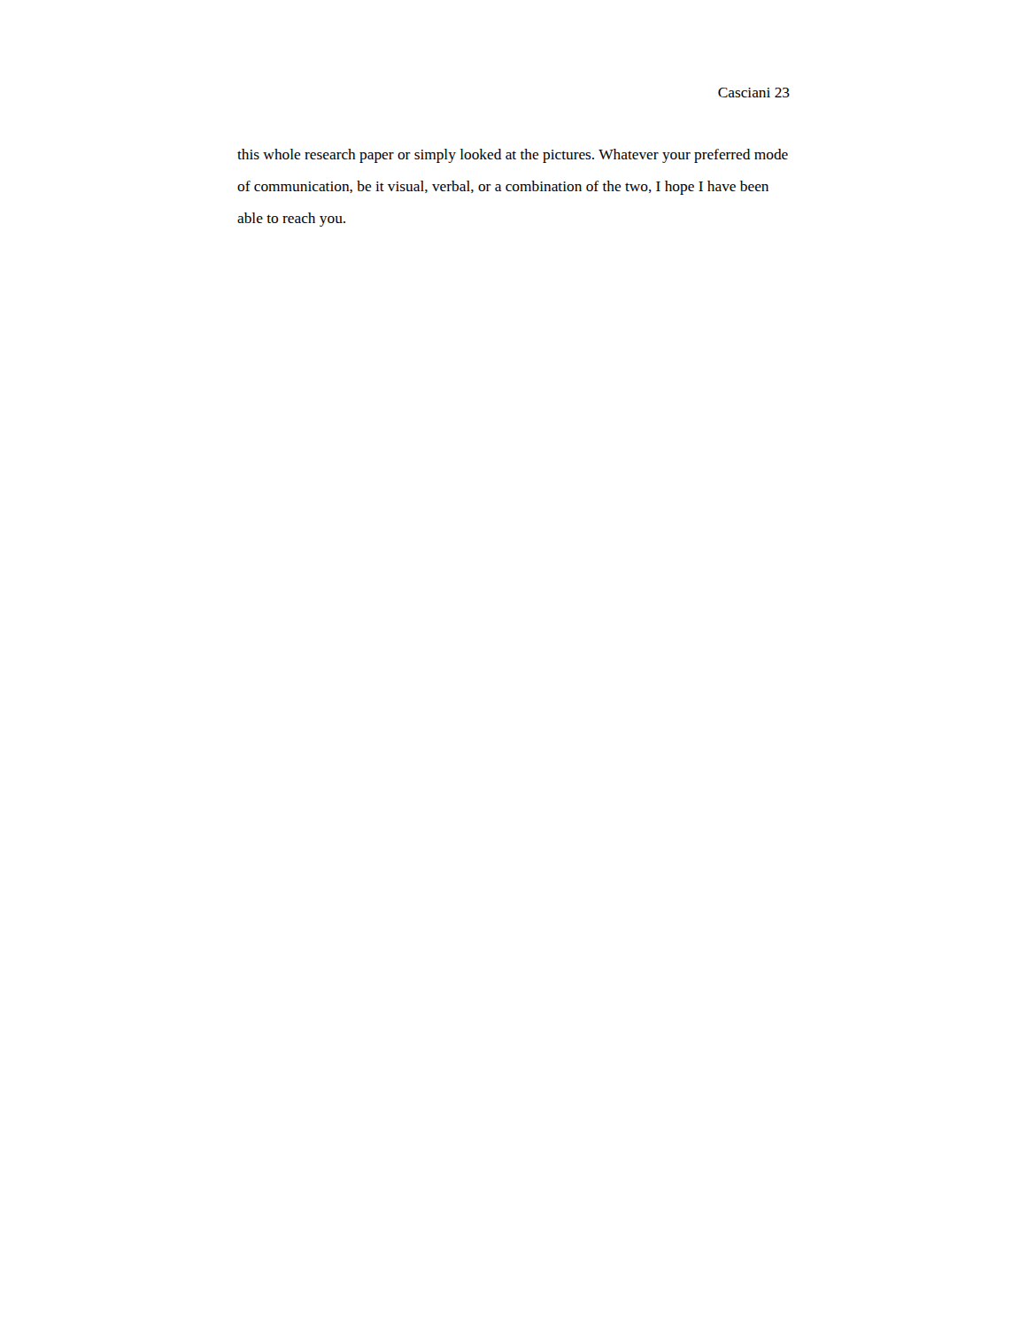Casciani 23
this whole research paper or simply looked at the pictures. Whatever your preferred mode of communication, be it visual, verbal, or a combination of the two, I hope I have been able to reach you.